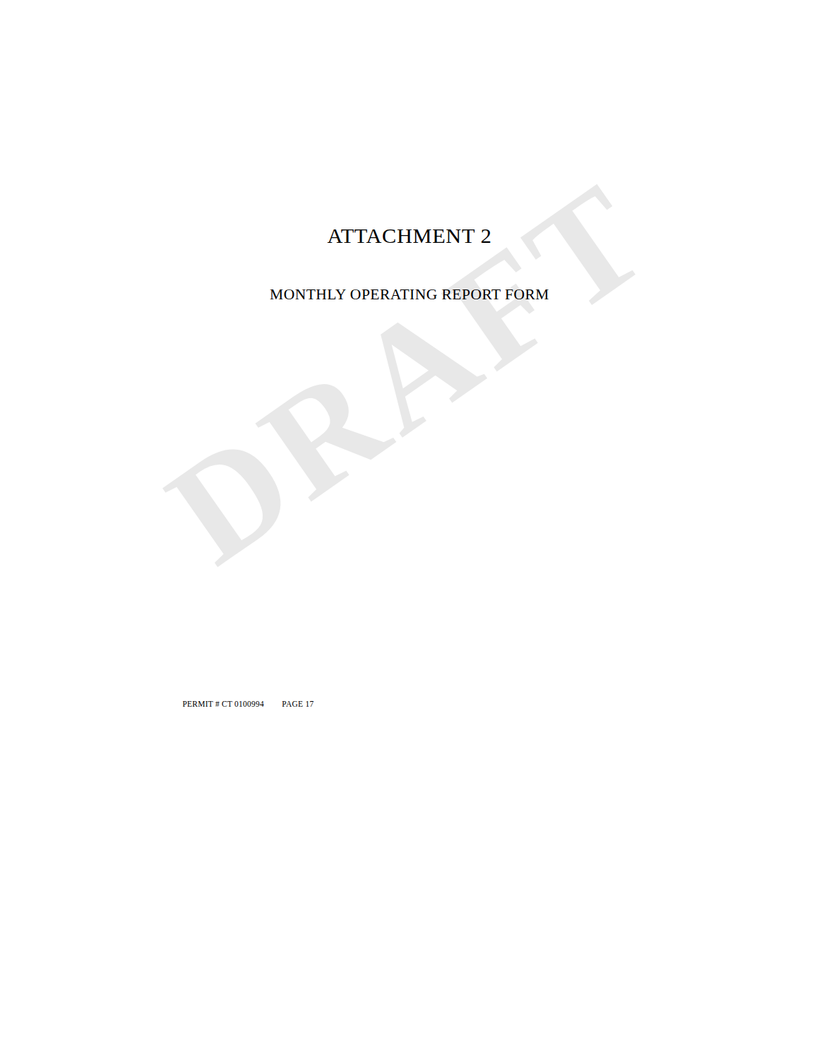DRAFT
ATTACHMENT 2
MONTHLY OPERATING REPORT FORM
PERMIT # CT 0100994PAGE 17